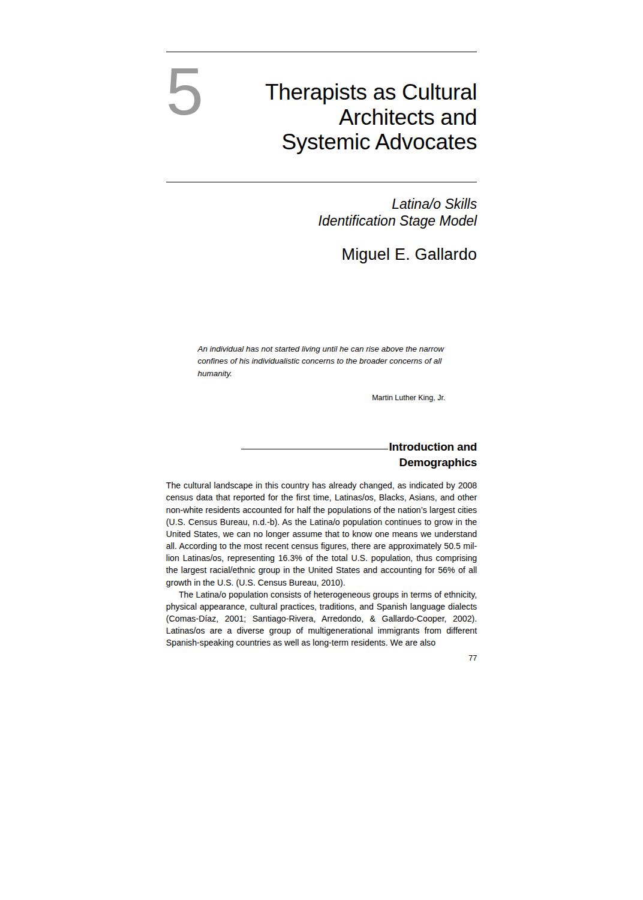5
Therapists as Cultural
Architects and
Systemic Advocates
Latina/o Skills
Identification Stage Model
Miguel E. Gallardo
An individual has not started living until he can rise above the narrow confines of his individualistic concerns to the broader concerns of all humanity.
Martin Luther King, Jr.
Introduction and Demographics
The cultural landscape in this country has already changed, as indicated by 2008 census data that reported for the first time, Latinas/os, Blacks, Asians, and other non-white residents accounted for half the populations of the nation’s largest cities (U.S. Census Bureau, n.d.-b). As the Latina/o population continues to grow in the United States, we can no longer assume that to know one means we understand all. According to the most recent census figures, there are approximately 50.5 million Latinas/os, representing 16.3% of the total U.S. population, thus comprising the largest racial/ethnic group in the United States and accounting for 56% of all growth in the U.S. (U.S. Census Bureau, 2010).
The Latina/o population consists of heterogeneous groups in terms of ethnicity, physical appearance, cultural practices, traditions, and Spanish language dialects (Comas-Díaz, 2001; Santiago-Rivera, Arredondo, & Gallardo-Cooper, 2002). Latinas/os are a diverse group of multigenerational immigrants from different Spanish-speaking countries as well as long-term residents. We are also
77